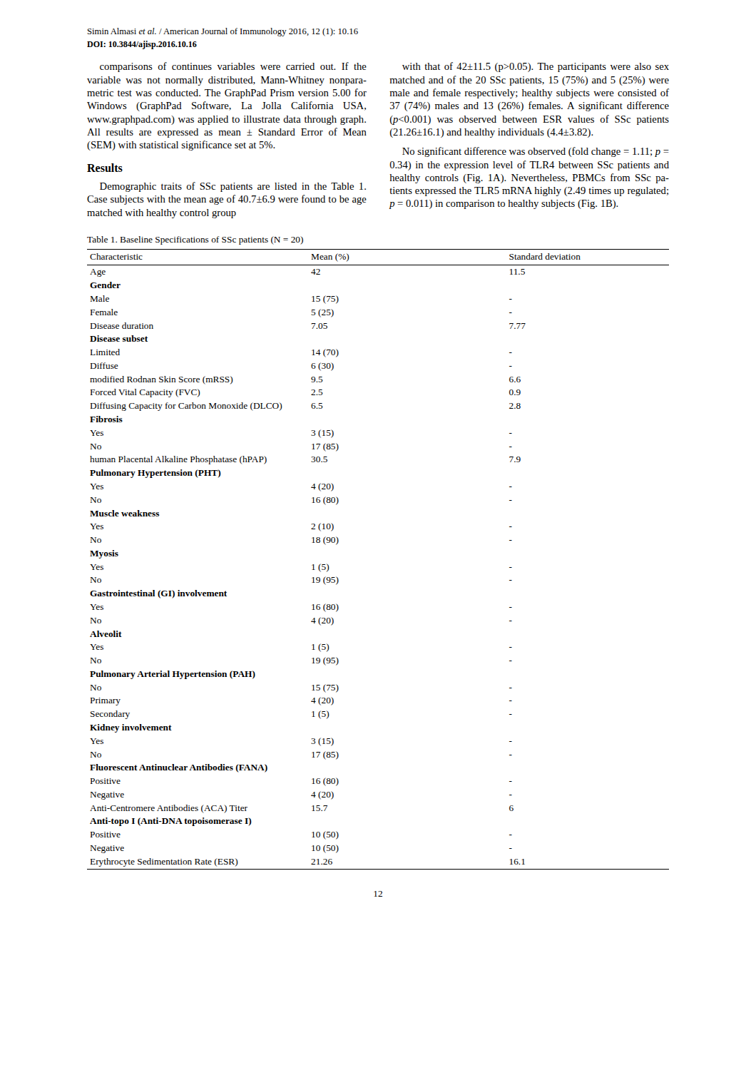Simin Almasi et al. / American Journal of Immunology 2016, 12 (1): 10.16
DOI: 10.3844/ajisp.2016.10.16
comparisons of continues variables were carried out. If the variable was not normally distributed, Mann-Whitney nonparametric test was conducted. The GraphPad Prism version 5.00 for Windows (GraphPad Software, La Jolla California USA, www.graphpad.com) was applied to illustrate data through graph. All results are expressed as mean ± Standard Error of Mean (SEM) with statistical significance set at 5%.
Results
Demographic traits of SSc patients are listed in the Table 1. Case subjects with the mean age of 40.7±6.9 were found to be age matched with healthy control group
with that of 42±11.5 (p>0.05). The participants were also sex matched and of the 20 SSc patients, 15 (75%) and 5 (25%) were male and female respectively; healthy subjects were consisted of 37 (74%) males and 13 (26%) females. A significant difference (p<0.001) was observed between ESR values of SSc patients (21.26±16.1) and healthy individuals (4.4±3.82).
No significant difference was observed (fold change = 1.11; p = 0.34) in the expression level of TLR4 between SSc patients and healthy controls (Fig. 1A). Nevertheless, PBMCs from SSc patients expressed the TLR5 mRNA highly (2.49 times up regulated; p = 0.011) in comparison to healthy subjects (Fig. 1B).
Table 1. Baseline Specifications of SSc patients (N = 20)
| Characteristic | Mean (%) | Standard deviation |
| --- | --- | --- |
| Age | 42 | 11.5 |
| Gender | | |
| Male | 15 (75) | - |
| Female | 5 (25) | - |
| Disease duration | 7.05 | 7.77 |
| Disease subset | | |
| Limited | 14 (70) | - |
| Diffuse | 6 (30) | - |
| modified Rodnan Skin Score (mRSS) | 9.5 | 6.6 |
| Forced Vital Capacity (FVC) | 2.5 | 0.9 |
| Diffusing Capacity for Carbon Monoxide (DLCO) | 6.5 | 2.8 |
| Fibrosis | | |
| Yes | 3 (15) | - |
| No | 17 (85) | - |
| human Placental Alkaline Phosphatase (hPAP) | 30.5 | 7.9 |
| Pulmonary Hypertension (PHT) | | |
| Yes | 4 (20) | - |
| No | 16 (80) | - |
| Muscle weakness | | |
| Yes | 2 (10) | - |
| No | 18 (90) | - |
| Myosis | | |
| Yes | 1 (5) | - |
| No | 19 (95) | - |
| Gastrointestinal (GI) involvement | | |
| Yes | 16 (80) | - |
| No | 4 (20) | - |
| Alveolit | | |
| Yes | 1 (5) | - |
| No | 19 (95) | - |
| Pulmonary Arterial Hypertension (PAH) | | |
| No | 15 (75) | - |
| Primary | 4 (20) | - |
| Secondary | 1 (5) | - |
| Kidney involvement | | |
| Yes | 3 (15) | - |
| No | 17 (85) | - |
| Fluorescent Antinuclear Antibodies (FANA) | | |
| Positive | 16 (80) | - |
| Negative | 4 (20) | - |
| Anti-Centromere Antibodies (ACA) Titer | 15.7 | 6 |
| Anti-topo I (Anti-DNA topoisomerase I) | | |
| Positive | 10 (50) | - |
| Negative | 10 (50) | - |
| Erythrocyte Sedimentation Rate (ESR) | 21.26 | 16.1 |
12